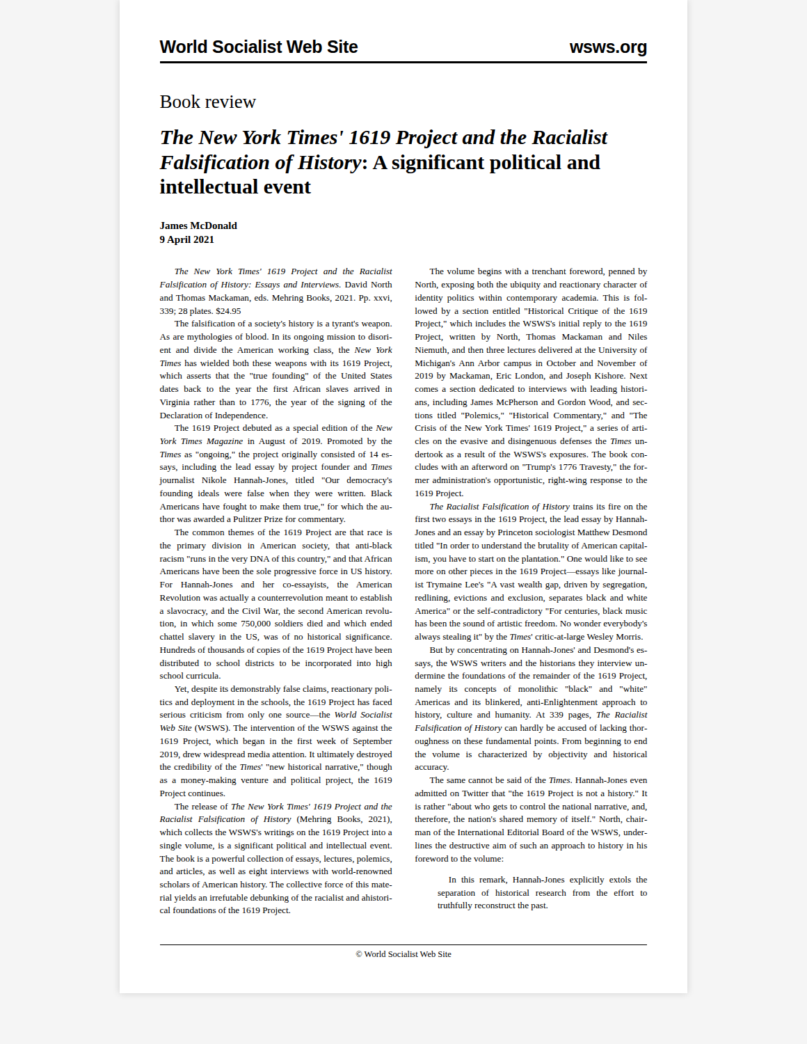World Socialist Web Site
wsws.org
Book review
The New York Times' 1619 Project and the Racialist Falsification of History: A significant political and intellectual event
James McDonald
9 April 2021
The New York Times' 1619 Project and the Racialist Falsification of History: Essays and Interviews. David North and Thomas Mackaman, eds. Mehring Books, 2021. Pp. xxvi, 339; 28 plates. $24.95
The falsification of a society's history is a tyrant's weapon. As are mythologies of blood. In its ongoing mission to disorient and divide the American working class, the New York Times has wielded both these weapons with its 1619 Project, which asserts that the "true founding" of the United States dates back to the year the first African slaves arrived in Virginia rather than to 1776, the year of the signing of the Declaration of Independence.
The 1619 Project debuted as a special edition of the New York Times Magazine in August of 2019. Promoted by the Times as "ongoing," the project originally consisted of 14 essays, including the lead essay by project founder and Times journalist Nikole Hannah-Jones, titled "Our democracy's founding ideals were false when they were written. Black Americans have fought to make them true," for which the author was awarded a Pulitzer Prize for commentary.
The common themes of the 1619 Project are that race is the primary division in American society, that anti-black racism "runs in the very DNA of this country," and that African Americans have been the sole progressive force in US history. For Hannah-Jones and her co-essayists, the American Revolution was actually a counterrevolution meant to establish a slavocracy, and the Civil War, the second American revolution, in which some 750,000 soldiers died and which ended chattel slavery in the US, was of no historical significance. Hundreds of thousands of copies of the 1619 Project have been distributed to school districts to be incorporated into high school curricula.
Yet, despite its demonstrably false claims, reactionary politics and deployment in the schools, the 1619 Project has faced serious criticism from only one source—the World Socialist Web Site (WSWS). The intervention of the WSWS against the 1619 Project, which began in the first week of September 2019, drew widespread media attention. It ultimately destroyed the credibility of the Times' "new historical narrative," though as a money-making venture and political project, the 1619 Project continues.
The release of The New York Times' 1619 Project and the Racialist Falsification of History (Mehring Books, 2021), which collects the WSWS's writings on the 1619 Project into a single volume, is a significant political and intellectual event. The book is a powerful collection of essays, lectures, polemics, and articles, as well as eight interviews with world-renowned scholars of American history. The collective force of this material yields an irrefutable debunking of the racialist and ahistorical foundations of the 1619 Project.
The volume begins with a trenchant foreword, penned by North, exposing both the ubiquity and reactionary character of identity politics within contemporary academia. This is followed by a section entitled "Historical Critique of the 1619 Project," which includes the WSWS's initial reply to the 1619 Project, written by North, Thomas Mackaman and Niles Niemuth, and then three lectures delivered at the University of Michigan's Ann Arbor campus in October and November of 2019 by Mackaman, Eric London, and Joseph Kishore. Next comes a section dedicated to interviews with leading historians, including James McPherson and Gordon Wood, and sections titled "Polemics," "Historical Commentary," and "The Crisis of the New York Times' 1619 Project," a series of articles on the evasive and disingenuous defenses the Times undertook as a result of the WSWS's exposures. The book concludes with an afterword on "Trump's 1776 Travesty," the former administration's opportunistic, right-wing response to the 1619 Project.
The Racialist Falsification of History trains its fire on the first two essays in the 1619 Project, the lead essay by Hannah-Jones and an essay by Princeton sociologist Matthew Desmond titled "In order to understand the brutality of American capitalism, you have to start on the plantation." One would like to see more on other pieces in the 1619 Project—essays like journalist Trymaine Lee's "A vast wealth gap, driven by segregation, redlining, evictions and exclusion, separates black and white America" or the self-contradictory "For centuries, black music has been the sound of artistic freedom. No wonder everybody's always stealing it" by the Times' critic-at-large Wesley Morris.
But by concentrating on Hannah-Jones' and Desmond's essays, the WSWS writers and the historians they interview undermine the foundations of the remainder of the 1619 Project, namely its concepts of monolithic "black" and "white" Americas and its blinkered, anti-Enlightenment approach to history, culture and humanity. At 339 pages, The Racialist Falsification of History can hardly be accused of lacking thoroughness on these fundamental points. From beginning to end the volume is characterized by objectivity and historical accuracy.
The same cannot be said of the Times. Hannah-Jones even admitted on Twitter that "the 1619 Project is not a history." It is rather "about who gets to control the national narrative, and, therefore, the nation's shared memory of itself." North, chairman of the International Editorial Board of the WSWS, underlines the destructive aim of such an approach to history in his foreword to the volume:
In this remark, Hannah-Jones explicitly extols the separation of historical research from the effort to truthfully reconstruct the past.
© World Socialist Web Site